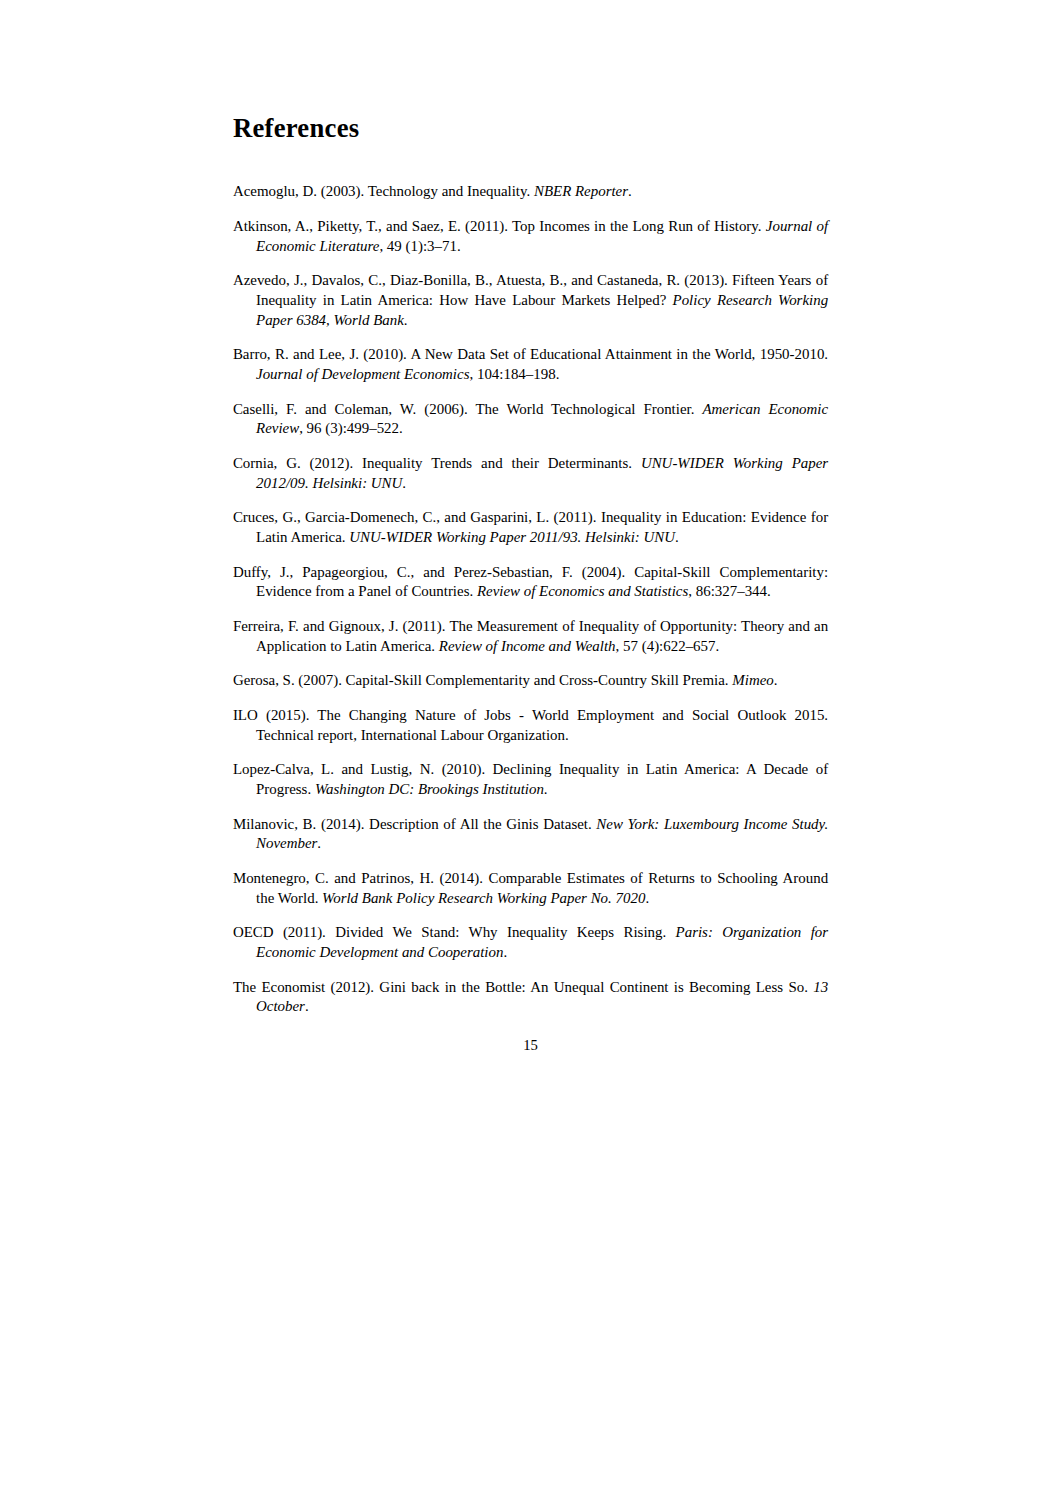References
Acemoglu, D. (2003). Technology and Inequality. NBER Reporter.
Atkinson, A., Piketty, T., and Saez, E. (2011). Top Incomes in the Long Run of History. Journal of Economic Literature, 49 (1):3–71.
Azevedo, J., Davalos, C., Diaz-Bonilla, B., Atuesta, B., and Castaneda, R. (2013). Fifteen Years of Inequality in Latin America: How Have Labour Markets Helped? Policy Research Working Paper 6384, World Bank.
Barro, R. and Lee, J. (2010). A New Data Set of Educational Attainment in the World, 1950-2010. Journal of Development Economics, 104:184–198.
Caselli, F. and Coleman, W. (2006). The World Technological Frontier. American Economic Review, 96 (3):499–522.
Cornia, G. (2012). Inequality Trends and their Determinants. UNU-WIDER Working Paper 2012/09. Helsinki: UNU.
Cruces, G., Garcia-Domenech, C., and Gasparini, L. (2011). Inequality in Education: Evidence for Latin America. UNU-WIDER Working Paper 2011/93. Helsinki: UNU.
Duffy, J., Papageorgiou, C., and Perez-Sebastian, F. (2004). Capital-Skill Complementarity: Evidence from a Panel of Countries. Review of Economics and Statistics, 86:327–344.
Ferreira, F. and Gignoux, J. (2011). The Measurement of Inequality of Opportunity: Theory and an Application to Latin America. Review of Income and Wealth, 57 (4):622–657.
Gerosa, S. (2007). Capital-Skill Complementarity and Cross-Country Skill Premia. Mimeo.
ILO (2015). The Changing Nature of Jobs - World Employment and Social Outlook 2015. Technical report, International Labour Organization.
Lopez-Calva, L. and Lustig, N. (2010). Declining Inequality in Latin America: A Decade of Progress. Washington DC: Brookings Institution.
Milanovic, B. (2014). Description of All the Ginis Dataset. New York: Luxembourg Income Study. November.
Montenegro, C. and Patrinos, H. (2014). Comparable Estimates of Returns to Schooling Around the World. World Bank Policy Research Working Paper No. 7020.
OECD (2011). Divided We Stand: Why Inequality Keeps Rising. Paris: Organization for Economic Development and Cooperation.
The Economist (2012). Gini back in the Bottle: An Unequal Continent is Becoming Less So. 13 October.
15